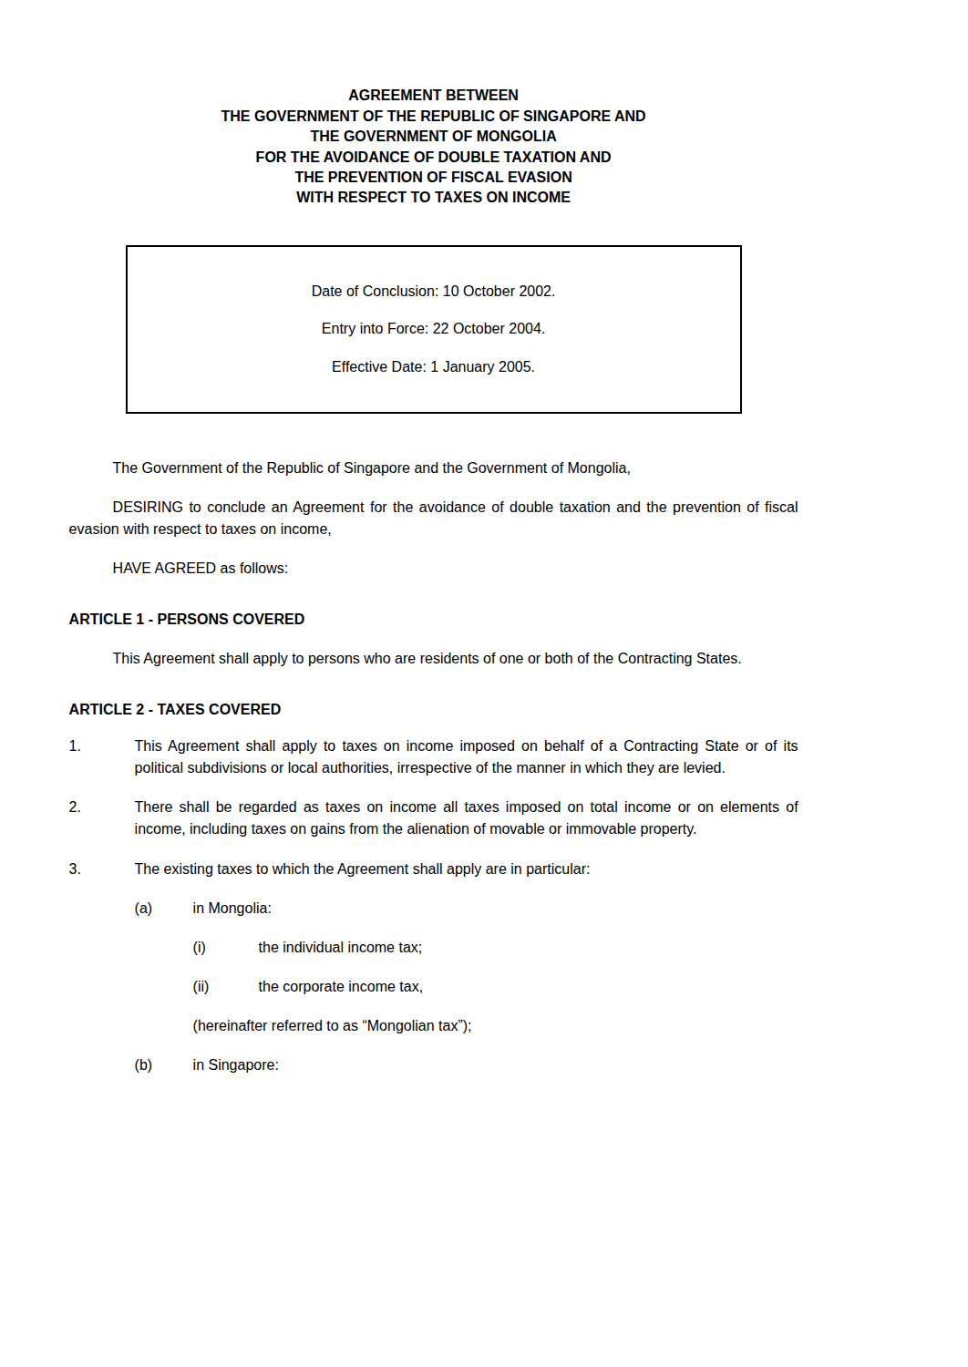Agreement between
the Government of the Republic of Singapore and
the Government of Mongolia
for the Avoidance of Double Taxation and
the Prevention of Fiscal Evasion
with Respect to Taxes on Income
Date of Conclusion: 10 October 2002.
Entry into Force: 22 October 2004.
Effective Date: 1 January 2005.
The Government of the Republic of Singapore and the Government of Mongolia,
DESIRING to conclude an Agreement for the avoidance of double taxation and the prevention of fiscal evasion with respect to taxes on income,
HAVE AGREED as follows:
Article 1 - Persons Covered
This Agreement shall apply to persons who are residents of one or both of the Contracting States.
Article 2 - Taxes Covered
This Agreement shall apply to taxes on income imposed on behalf of a Contracting State or of its political subdivisions or local authorities, irrespective of the manner in which they are levied.
There shall be regarded as taxes on income all taxes imposed on total income or on elements of income, including taxes on gains from the alienation of movable or immovable property.
The existing taxes to which the Agreement shall apply are in particular:
in Mongolia:
the individual income tax;
the corporate income tax,
(hereinafter referred to as “Mongolian tax”);
in Singapore: